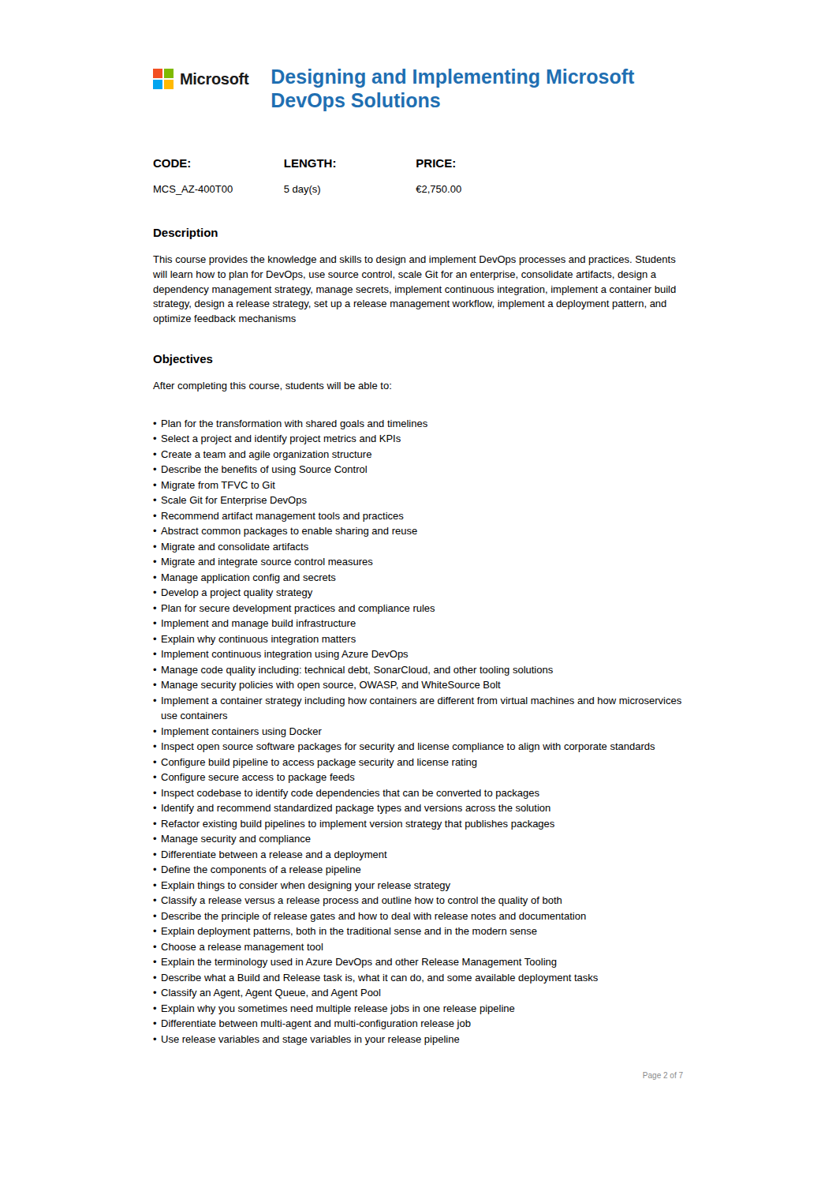Microsoft
Designing and Implementing Microsoft DevOps Solutions
| CODE: | LENGTH: | PRICE: |
| --- | --- | --- |
| MCS_AZ-400T00 | 5 day(s) | €2,750.00 |
Description
This course provides the knowledge and skills to design and implement DevOps processes and practices. Students will learn how to plan for DevOps, use source control, scale Git for an enterprise, consolidate artifacts, design a dependency management strategy, manage secrets, implement continuous integration, implement a container build strategy, design a release strategy, set up a release management workflow, implement a deployment pattern, and optimize feedback mechanisms
Objectives
After completing this course, students will be able to:
Plan for the transformation with shared goals and timelines
Select a project and identify project metrics and KPIs
Create a team and agile organization structure
Describe the benefits of using Source Control
Migrate from TFVC to Git
Scale Git for Enterprise DevOps
Recommend artifact management tools and practices
Abstract common packages to enable sharing and reuse
Migrate and consolidate artifacts
Migrate and integrate source control measures
Manage application config and secrets
Develop a project quality strategy
Plan for secure development practices and compliance rules
Implement and manage build infrastructure
Explain why continuous integration matters
Implement continuous integration using Azure DevOps
Manage code quality including: technical debt, SonarCloud, and other tooling solutions
Manage security policies with open source, OWASP, and WhiteSource Bolt
Implement a container strategy including how containers are different from virtual machines and how microservices use containers
Implement containers using Docker
Inspect open source software packages for security and license compliance to align with corporate standards
Configure build pipeline to access package security and license rating
Configure secure access to package feeds
Inspect codebase to identify code dependencies that can be converted to packages
Identify and recommend standardized package types and versions across the solution
Refactor existing build pipelines to implement version strategy that publishes packages
Manage security and compliance
Differentiate between a release and a deployment
Define the components of a release pipeline
Explain things to consider when designing your release strategy
Classify a release versus a release process and outline how to control the quality of both
Describe the principle of release gates and how to deal with release notes and documentation
Explain deployment patterns, both in the traditional sense and in the modern sense
Choose a release management tool
Explain the terminology used in Azure DevOps and other Release Management Tooling
Describe what a Build and Release task is, what it can do, and some available deployment tasks
Classify an Agent, Agent Queue, and Agent Pool
Explain why you sometimes need multiple release jobs in one release pipeline
Differentiate between multi-agent and multi-configuration release job
Use release variables and stage variables in your release pipeline
Page 2 of 7